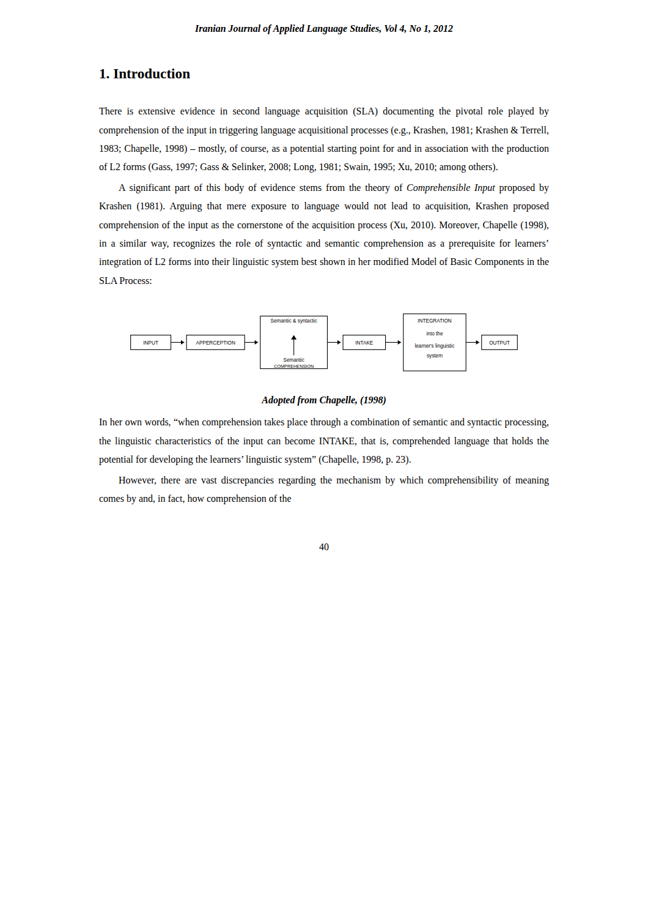Iranian Journal of Applied Language Studies, Vol 4, No 1, 2012
1. Introduction
There is extensive evidence in second language acquisition (SLA) documenting the pivotal role played by comprehension of the input in triggering language acquisitional processes (e.g., Krashen, 1981; Krashen & Terrell, 1983; Chapelle, 1998) – mostly, of course, as a potential starting point for and in association with the production of L2 forms (Gass, 1997; Gass & Selinker, 2008; Long, 1981; Swain, 1995; Xu, 2010; among others).
A significant part of this body of evidence stems from the theory of Comprehensible Input proposed by Krashen (1981). Arguing that mere exposure to language would not lead to acquisition, Krashen proposed comprehension of the input as the cornerstone of the acquisition process (Xu, 2010). Moreover, Chapelle (1998), in a similar way, recognizes the role of syntactic and semantic comprehension as a prerequisite for learners’ integration of L2 forms into their linguistic system best shown in her modified Model of Basic Components in the SLA Process:
INPUT APPERCEPTION Semantic & syntactic Semantic COMPREHENSION INTAKE INTEGRATION into the learner's linguistic system OUTPUT
Adopted from Chapelle, (1998)
In her own words, “when comprehension takes place through a combination of semantic and syntactic processing, the linguistic characteristics of the input can become INTAKE, that is, comprehended language that holds the potential for developing the learners’ linguistic system” (Chapelle, 1998, p. 23).
However, there are vast discrepancies regarding the mechanism by which comprehensibility of meaning comes by and, in fact, how comprehension of the
40